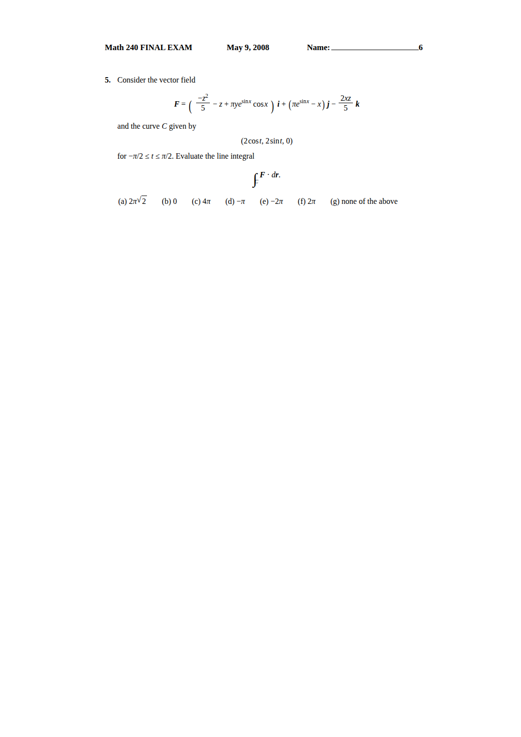Math 240 FINAL EXAM May 9, 2008 Name: 6
5.
Consider the vector field
F = ( −z25 − z + πy esin x cos x ) i + (πesin x − x) j − 2xz 5 k
and the curve C given by
(2 cos t, 2 sin t, 0)
for −π/2 ≤ t ≤ π/2. Evaluate the line integral
∫C F · dr.
(a) 2π 2 (b) 0 (c) 4π (d) −π (e) −2π (f) 2π (g) none of the above